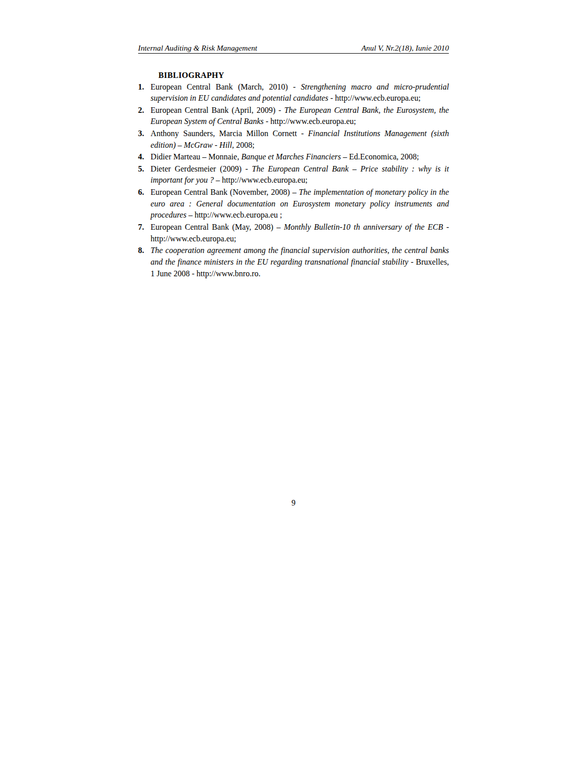Internal Auditing & Risk Management Anul V, Nr.2(18), Iunie 2010
BIBLIOGRAPHY
1. European Central Bank (March, 2010) - Strengthening macro and micro-prudential supervision in EU candidates and potential candidates - http://www.ecb.europa.eu;
2. European Central Bank (April, 2009) - The European Central Bank, the Eurosystem, the European System of Central Banks - http://www.ecb.europa.eu;
3. Anthony Saunders, Marcia Millon Cornett - Financial Institutions Management (sixth edition) – McGraw - Hill, 2008;
4. Didier Marteau – Monnaie, Banque et Marches Financiers – Ed.Economica, 2008;
5. Dieter Gerdesmeier (2009) - The European Central Bank – Price stability : why is it important for you ? – http://www.ecb.europa.eu;
6. European Central Bank (November, 2008) – The implementation of monetary policy in the euro area : General documentation on Eurosystem monetary policy instruments and procedures – http://www.ecb.europa.eu ;
7. European Central Bank (May, 2008) – Monthly Bulletin-10 th anniversary of the ECB - http://www.ecb.europa.eu;
8. The cooperation agreement among the financial supervision authorities, the central banks and the finance ministers in the EU regarding transnational financial stability - Bruxelles, 1 June 2008 - http://www.bnro.ro.
9